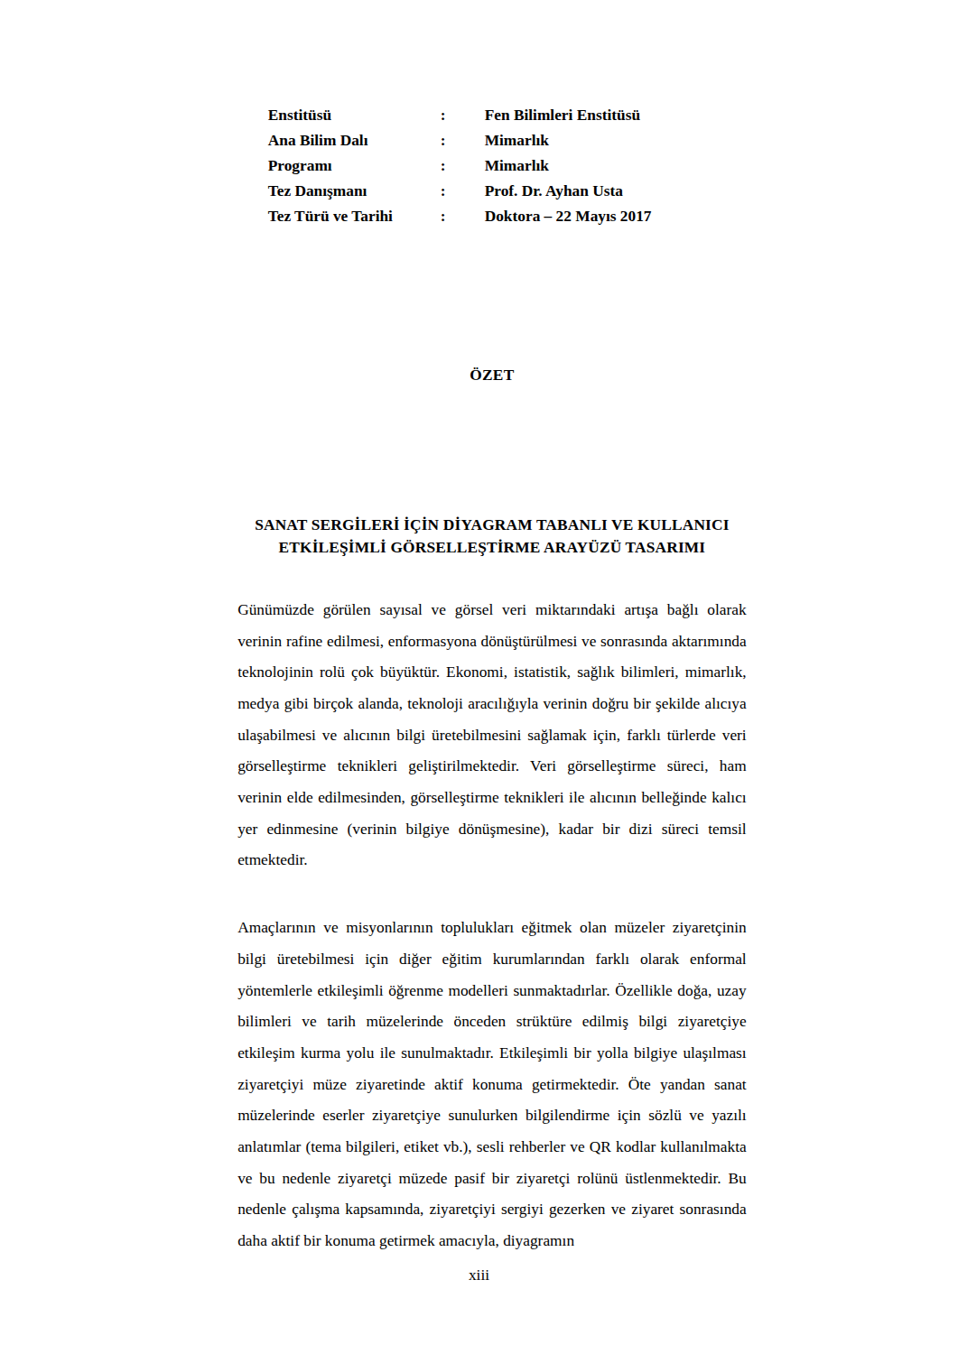| Enstitüsü | : | Fen Bilimleri Enstitüsü |
| Ana Bilim Dalı | : | Mimarlık |
| Programı | : | Mimarlık |
| Tez Danışmanı | : | Prof. Dr. Ayhan Usta |
| Tez Türü ve Tarihi | : | Doktora – 22 Mayıs 2017 |
ÖZET
SANAT SERGİLERİ İÇİN DİYAGRAM TABANLI VE KULLANICI
ETKİLEŞİMLİ GÖRSELLEŞTİRME ARAYÜZÜ TASARIMI
Günümüzde görülen sayısal ve görsel veri miktarındaki artışa bağlı olarak verinin rafine edilmesi, enformasyona dönüştürülmesi ve sonrasında aktarımında teknolojinin rolü çok büyüktür. Ekonomi, istatistik, sağlık bilimleri, mimarlık, medya gibi birçok alanda, teknoloji aracılığıyla verinin doğru bir şekilde alıcıya ulaşabilmesi ve alıcının bilgi üretebilmesini sağlamak için, farklı türlerde veri görselleştirme teknikleri geliştirilmektedir. Veri görselleştirme süreci, ham verinin elde edilmesinden, görselleştirme teknikleri ile alıcının belleğinde kalıcı yer edinmesine (verinin bilgiye dönüşmesine), kadar bir dizi süreci temsil etmektedir.
Amaçlarının ve misyonlarının toplulukları eğitmek olan müzeler ziyaretçinin bilgi üretebilmesi için diğer eğitim kurumlarından farklı olarak enformal yöntemlerle etkileşimli öğrenme modelleri sunmaktadırlar. Özellikle doğa, uzay bilimleri ve tarih müzelerinde önceden strüktüre edilmiş bilgi ziyaretçiye etkileşim kurma yolu ile sunulmaktadır. Etkileşimli bir yolla bilgiye ulaşılması ziyaretçiyi müze ziyaretinde aktif konuma getirmektedir. Öte yandan sanat müzelerinde eserler ziyaretçiye sunulurken bilgilendirme için sözlü ve yazılı anlatımlar (tema bilgileri, etiket vb.), sesli rehberler ve QR kodlar kullanılmakta ve bu nedenle ziyaretçi müzede pasif bir ziyaretçi rolünü üstlenmektedir. Bu nedenle çalışma kapsamında, ziyaretçiyi sergiyi gezerken ve ziyaret sonrasında daha aktif bir konuma getirmek amacıyla, diyagramın
xiii